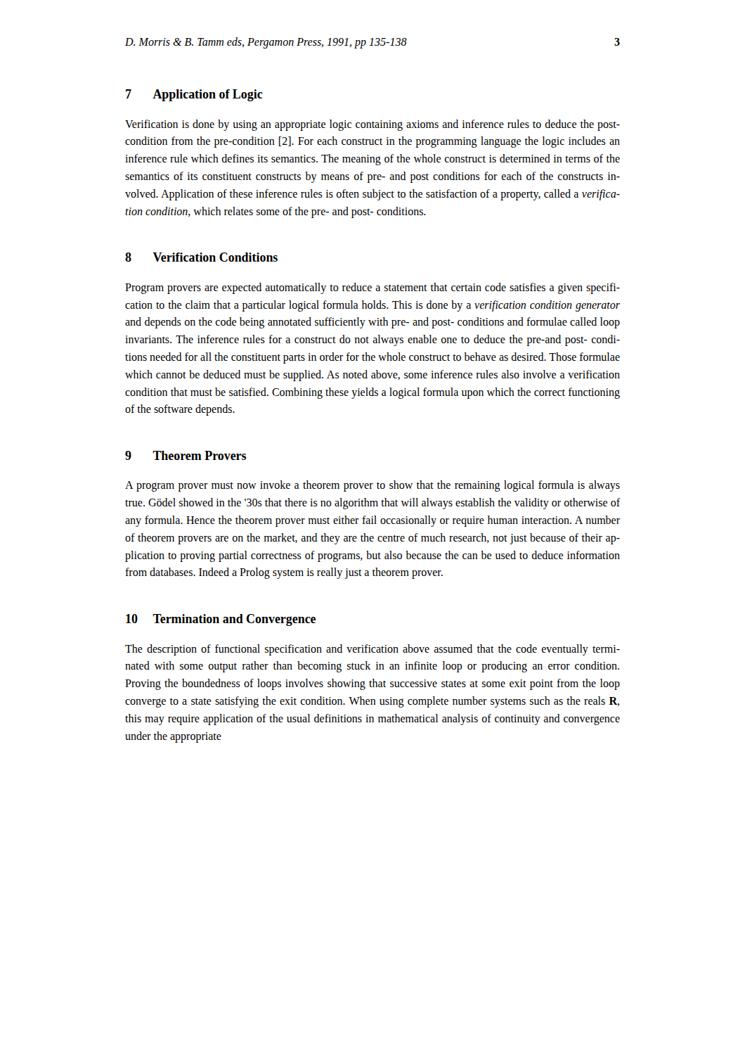D. Morris & B. Tamm eds, Pergamon Press, 1991, pp 135-138 3
7 Application of Logic
Verification is done by using an appropriate logic containing axioms and inference rules to deduce the post-condition from the pre-condition [2]. For each construct in the programming language the logic includes an inference rule which defines its semantics. The meaning of the whole construct is determined in terms of the semantics of its constituent constructs by means of pre- and post conditions for each of the constructs involved. Application of these inference rules is often subject to the satisfaction of a property, called a verification condition, which relates some of the pre- and post- conditions.
8 Verification Conditions
Program provers are expected automatically to reduce a statement that certain code satisfies a given specification to the claim that a particular logical formula holds. This is done by a verification condition generator and depends on the code being annotated sufficiently with pre- and post- conditions and formulae called loop invariants. The inference rules for a construct do not always enable one to deduce the pre-and post- conditions needed for all the constituent parts in order for the whole construct to behave as desired. Those formulae which cannot be deduced must be supplied. As noted above, some inference rules also involve a verification condition that must be satisfied. Combining these yields a logical formula upon which the correct functioning of the software depends.
9 Theorem Provers
A program prover must now invoke a theorem prover to show that the remaining logical formula is always true. Gödel showed in the '30s that there is no algorithm that will always establish the validity or otherwise of any formula. Hence the theorem prover must either fail occasionally or require human interaction. A number of theorem provers are on the market, and they are the centre of much research, not just because of their application to proving partial correctness of programs, but also because the can be used to deduce information from databases. Indeed a Prolog system is really just a theorem prover.
10 Termination and Convergence
The description of functional specification and verification above assumed that the code eventually terminated with some output rather than becoming stuck in an infinite loop or producing an error condition. Proving the boundedness of loops involves showing that successive states at some exit point from the loop converge to a state satisfying the exit condition. When using complete number systems such as the reals R, this may require application of the usual definitions in mathematical analysis of continuity and convergence under the appropriate